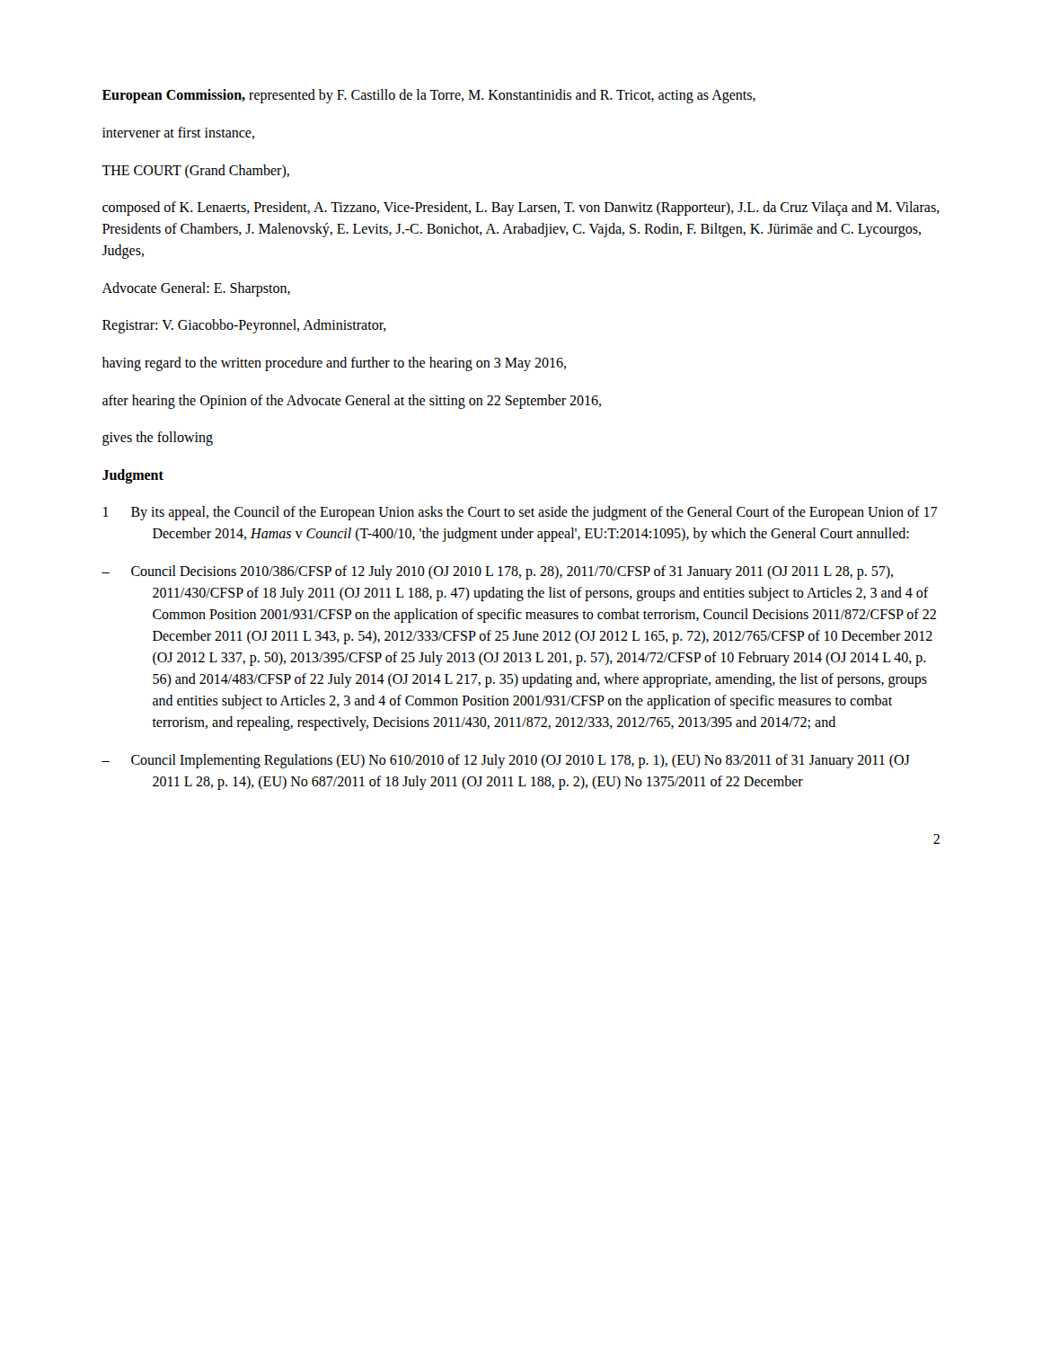European Commission, represented by F. Castillo de la Torre, M. Konstantinidis and R. Tricot, acting as Agents,
intervener at first instance,
THE COURT (Grand Chamber),
composed of K. Lenaerts, President, A. Tizzano, Vice-President, L. Bay Larsen, T. von Danwitz (Rapporteur), J.L. da Cruz Vilaça and M. Vilaras, Presidents of Chambers, J. Malenovský, E. Levits, J.-C. Bonichot, A. Arabadjiev, C. Vajda, S. Rodin, F. Biltgen, K. Jürimäe and C. Lycourgos, Judges,
Advocate General: E. Sharpston,
Registrar: V. Giacobbo-Peyronnel, Administrator,
having regard to the written procedure and further to the hearing on 3 May 2016,
after hearing the Opinion of the Advocate General at the sitting on 22 September 2016,
gives the following
Judgment
1 By its appeal, the Council of the European Union asks the Court to set aside the judgment of the General Court of the European Union of 17 December 2014, Hamas v Council (T-400/10, 'the judgment under appeal', EU:T:2014:1095), by which the General Court annulled:
– Council Decisions 2010/386/CFSP of 12 July 2010 (OJ 2010 L 178, p. 28), 2011/70/CFSP of 31 January 2011 (OJ 2011 L 28, p. 57), 2011/430/CFSP of 18 July 2011 (OJ 2011 L 188, p. 47) updating the list of persons, groups and entities subject to Articles 2, 3 and 4 of Common Position 2001/931/CFSP on the application of specific measures to combat terrorism, Council Decisions 2011/872/CFSP of 22 December 2011 (OJ 2011 L 343, p. 54), 2012/333/CFSP of 25 June 2012 (OJ 2012 L 165, p. 72), 2012/765/CFSP of 10 December 2012 (OJ 2012 L 337, p. 50), 2013/395/CFSP of 25 July 2013 (OJ 2013 L 201, p. 57), 2014/72/CFSP of 10 February 2014 (OJ 2014 L 40, p. 56) and 2014/483/CFSP of 22 July 2014 (OJ 2014 L 217, p. 35) updating and, where appropriate, amending, the list of persons, groups and entities subject to Articles 2, 3 and 4 of Common Position 2001/931/CFSP on the application of specific measures to combat terrorism, and repealing, respectively, Decisions 2011/430, 2011/872, 2012/333, 2012/765, 2013/395 and 2014/72; and
– Council Implementing Regulations (EU) No 610/2010 of 12 July 2010 (OJ 2010 L 178, p. 1), (EU) No 83/2011 of 31 January 2011 (OJ 2011 L 28, p. 14), (EU) No 687/2011 of 18 July 2011 (OJ 2011 L 188, p. 2), (EU) No 1375/2011 of 22 December
2